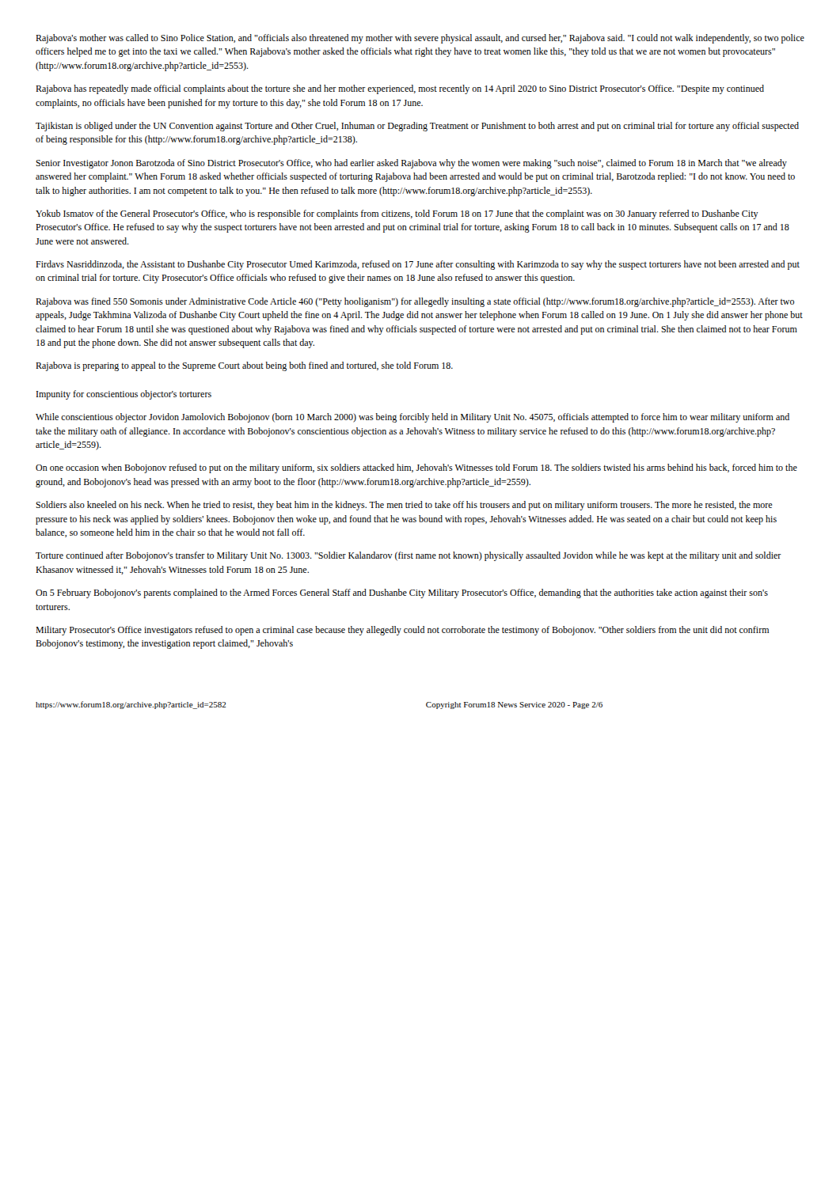Rajabova's mother was called to Sino Police Station, and "officials also threatened my mother with severe physical assault, and cursed her," Rajabova said. "I could not walk independently, so two police officers helped me to get into the taxi we called." When Rajabova's mother asked the officials what right they have to treat women like this, "they told us that we are not women but provocateurs" (http://www.forum18.org/archive.php?article_id=2553).
Rajabova has repeatedly made official complaints about the torture she and her mother experienced, most recently on 14 April 2020 to Sino District Prosecutor's Office. "Despite my continued complaints, no officials have been punished for my torture to this day," she told Forum 18 on 17 June.
Tajikistan is obliged under the UN Convention against Torture and Other Cruel, Inhuman or Degrading Treatment or Punishment to both arrest and put on criminal trial for torture any official suspected of being responsible for this (http://www.forum18.org/archive.php?article_id=2138).
Senior Investigator Jonon Barotzoda of Sino District Prosecutor's Office, who had earlier asked Rajabova why the women were making "such noise", claimed to Forum 18 in March that "we already answered her complaint." When Forum 18 asked whether officials suspected of torturing Rajabova had been arrested and would be put on criminal trial, Barotzoda replied: "I do not know. You need to talk to higher authorities. I am not competent to talk to you." He then refused to talk more (http://www.forum18.org/archive.php?article_id=2553).
Yokub Ismatov of the General Prosecutor's Office, who is responsible for complaints from citizens, told Forum 18 on 17 June that the complaint was on 30 January referred to Dushanbe City Prosecutor's Office. He refused to say why the suspect torturers have not been arrested and put on criminal trial for torture, asking Forum 18 to call back in 10 minutes. Subsequent calls on 17 and 18 June were not answered.
Firdavs Nasriddinzoda, the Assistant to Dushanbe City Prosecutor Umed Karimzoda, refused on 17 June after consulting with Karimzoda to say why the suspect torturers have not been arrested and put on criminal trial for torture. City Prosecutor's Office officials who refused to give their names on 18 June also refused to answer this question.
Rajabova was fined 550 Somonis under Administrative Code Article 460 ("Petty hooliganism") for allegedly insulting a state official (http://www.forum18.org/archive.php?article_id=2553). After two appeals, Judge Takhmina Valizoda of Dushanbe City Court upheld the fine on 4 April. The Judge did not answer her telephone when Forum 18 called on 19 June. On 1 July she did answer her phone but claimed to hear Forum 18 until she was questioned about why Rajabova was fined and why officials suspected of torture were not arrested and put on criminal trial. She then claimed not to hear Forum 18 and put the phone down. She did not answer subsequent calls that day.
Rajabova is preparing to appeal to the Supreme Court about being both fined and tortured, she told Forum 18.
Impunity for conscientious objector's torturers
While conscientious objector Jovidon Jamolovich Bobojonov (born 10 March 2000) was being forcibly held in Military Unit No. 45075, officials attempted to force him to wear military uniform and take the military oath of allegiance. In accordance with Bobojonov's conscientious objection as a Jehovah's Witness to military service he refused to do this (http://www.forum18.org/archive.php?article_id=2559).
On one occasion when Bobojonov refused to put on the military uniform, six soldiers attacked him, Jehovah's Witnesses told Forum 18. The soldiers twisted his arms behind his back, forced him to the ground, and Bobojonov's head was pressed with an army boot to the floor (http://www.forum18.org/archive.php?article_id=2559).
Soldiers also kneeled on his neck. When he tried to resist, they beat him in the kidneys. The men tried to take off his trousers and put on military uniform trousers. The more he resisted, the more pressure to his neck was applied by soldiers' knees. Bobojonov then woke up, and found that he was bound with ropes, Jehovah's Witnesses added. He was seated on a chair but could not keep his balance, so someone held him in the chair so that he would not fall off.
Torture continued after Bobojonov's transfer to Military Unit No. 13003. "Soldier Kalandarov (first name not known) physically assaulted Jovidon while he was kept at the military unit and soldier Khasanov witnessed it," Jehovah's Witnesses told Forum 18 on 25 June.
On 5 February Bobojonov's parents complained to the Armed Forces General Staff and Dushanbe City Military Prosecutor's Office, demanding that the authorities take action against their son's torturers.
Military Prosecutor's Office investigators refused to open a criminal case because they allegedly could not corroborate the testimony of Bobojonov. "Other soldiers from the unit did not confirm Bobojonov's testimony, the investigation report claimed," Jehovah's
https://www.forum18.org/archive.php?article_id=2582 Copyright Forum18 News Service 2020 - Page 2/6